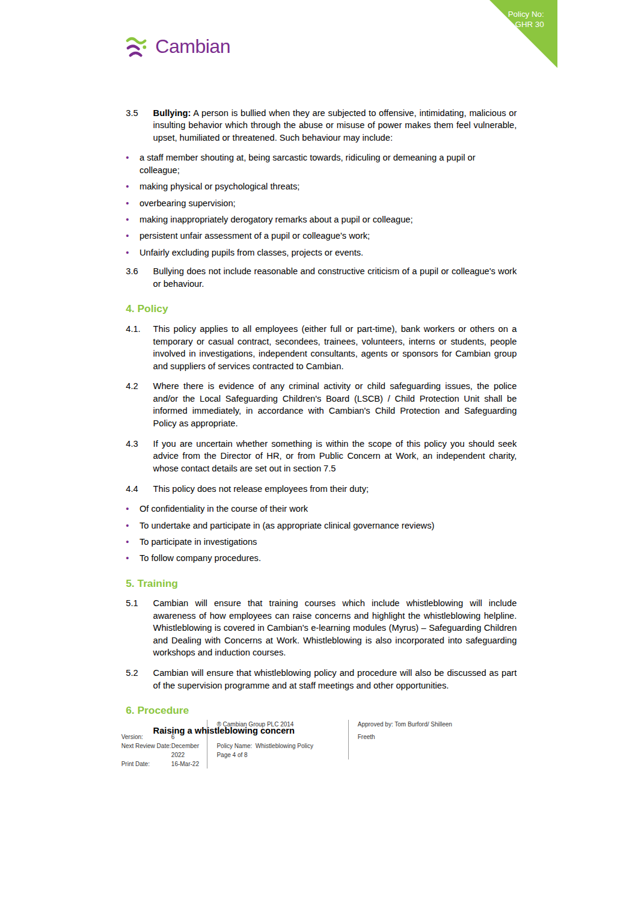Policy No:
GHR 30
Cambian
3.5
Bullying: A person is bullied when they are subjected to offensive, intimidating, malicious or insulting behavior which through the abuse or misuse of power makes them feel vulnerable, upset, humiliated or threatened. Such behaviour may include:
a staff member shouting at, being sarcastic towards, ridiculing or demeaning a pupil or colleague;
making physical or psychological threats;
overbearing supervision;
making inappropriately derogatory remarks about a pupil or colleague;
persistent unfair assessment of a pupil or colleague's work;
Unfairly excluding pupils from classes, projects or events.
3.6
Bullying does not include reasonable and constructive criticism of a pupil or colleague's work or behaviour.
4. Policy
4.1.
This policy applies to all employees (either full or part-time), bank workers or others on a temporary or casual contract, secondees, trainees, volunteers, interns or students, people involved in investigations, independent consultants, agents or sponsors for Cambian group and suppliers of services contracted to Cambian.
4.2
Where there is evidence of any criminal activity or child safeguarding issues, the police and/or the Local Safeguarding Children's Board (LSCB) / Child Protection Unit shall be informed immediately, in accordance with Cambian's Child Protection and Safeguarding Policy as appropriate.
4.3
If you are uncertain whether something is within the scope of this policy you should seek advice from the Director of HR, or from Public Concern at Work, an independent charity, whose contact details are set out in section 7.5
4.4
This policy does not release employees from their duty;
Of confidentiality in the course of their work
To undertake and participate in (as appropriate clinical governance reviews)
To participate in investigations
To follow company procedures.
5. Training
5.1
Cambian will ensure that training courses which include whistleblowing will include awareness of how employees can raise concerns and highlight the whistleblowing helpline. Whistleblowing is covered in Cambian's e-learning modules (Myrus) – Safeguarding Children and Dealing with Concerns at Work. Whistleblowing is also incorporated into safeguarding workshops and induction courses.
5.2
Cambian will ensure that whistleblowing policy and procedure will also be discussed as part of the supervision programme and at staff meetings and other opportunities.
6. Procedure
Raising a whistleblowing concern
Version: 6
Next Review Date: December 2022
Print Date: 16-Mar-22
® Cambian Group PLC 2014
Policy Name: Whistleblowing Policy
Page 4 of 8
Approved by: Tom Burford/ Shilleen
Freeth